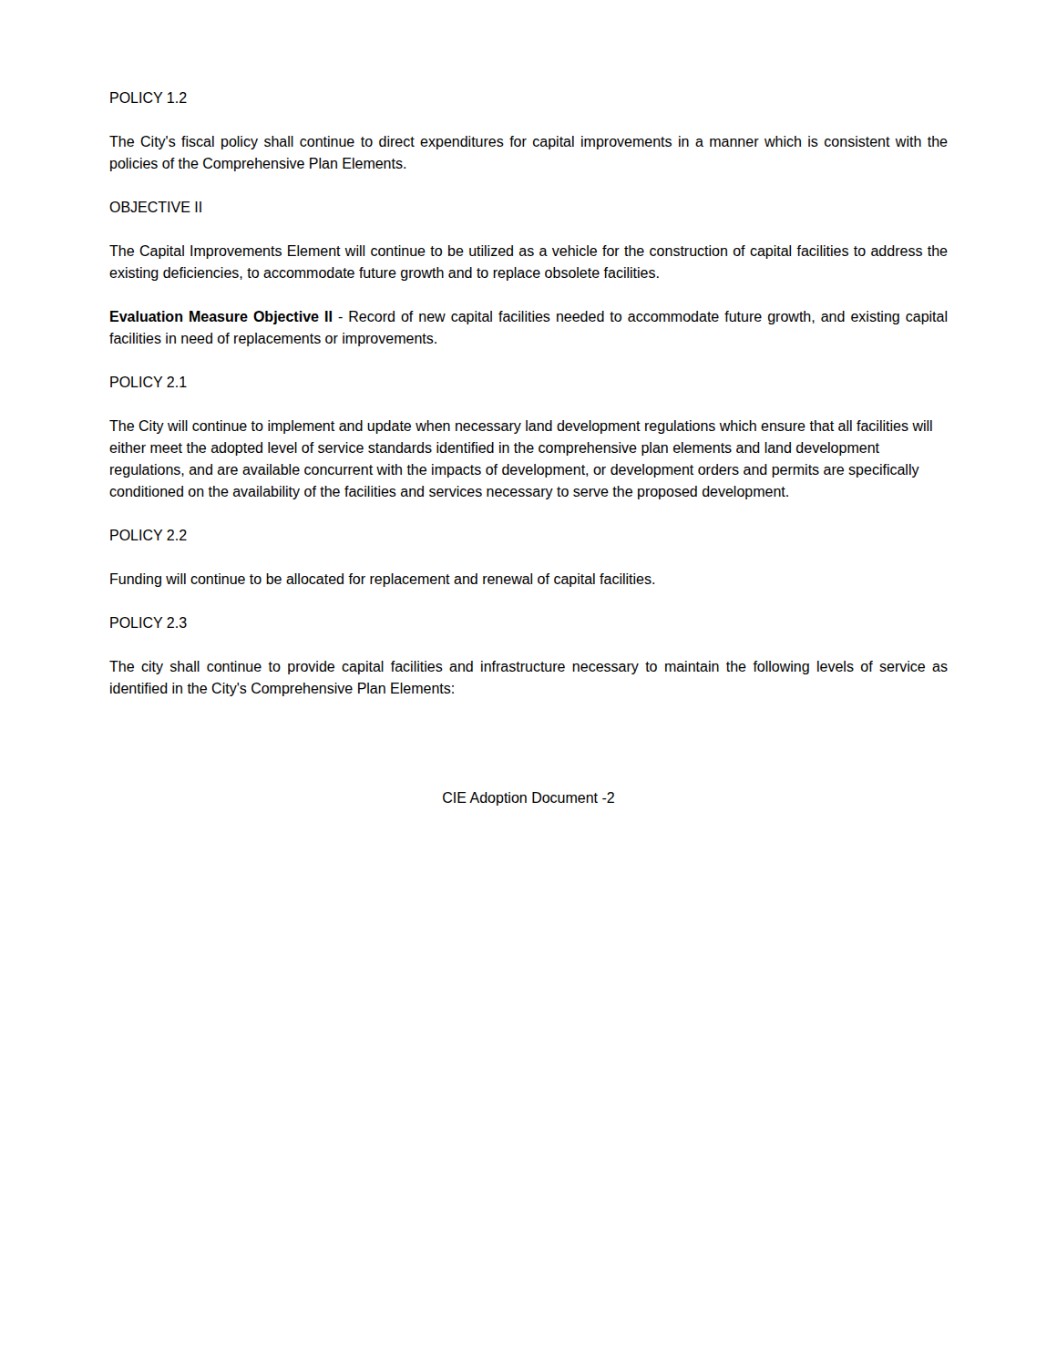POLICY 1.2
The City's fiscal policy shall continue to direct expenditures for capital improvements in a manner which is consistent with the policies of the Comprehensive Plan Elements.
OBJECTIVE II
The Capital Improvements Element will continue to be utilized as a vehicle for the construction of capital facilities to address the existing deficiencies, to accommodate future growth and to replace obsolete facilities.
Evaluation Measure Objective II - Record of new capital facilities needed to accommodate future growth, and existing capital facilities in need of replacements or improvements.
POLICY 2.1
The City will continue to implement and update when necessary land development regulations which ensure that all facilities will either meet the adopted level of service standards identified in the comprehensive plan elements and land development regulations, and are available concurrent with the impacts of development, or development orders and permits are specifically conditioned on the availability of the facilities and services necessary to serve the proposed development.
POLICY 2.2
Funding will continue to be allocated for replacement and renewal of capital facilities.
POLICY 2.3
The city shall continue to provide capital facilities and infrastructure necessary to maintain the following levels of service as identified in the City's Comprehensive Plan Elements:
CIE Adoption Document -2